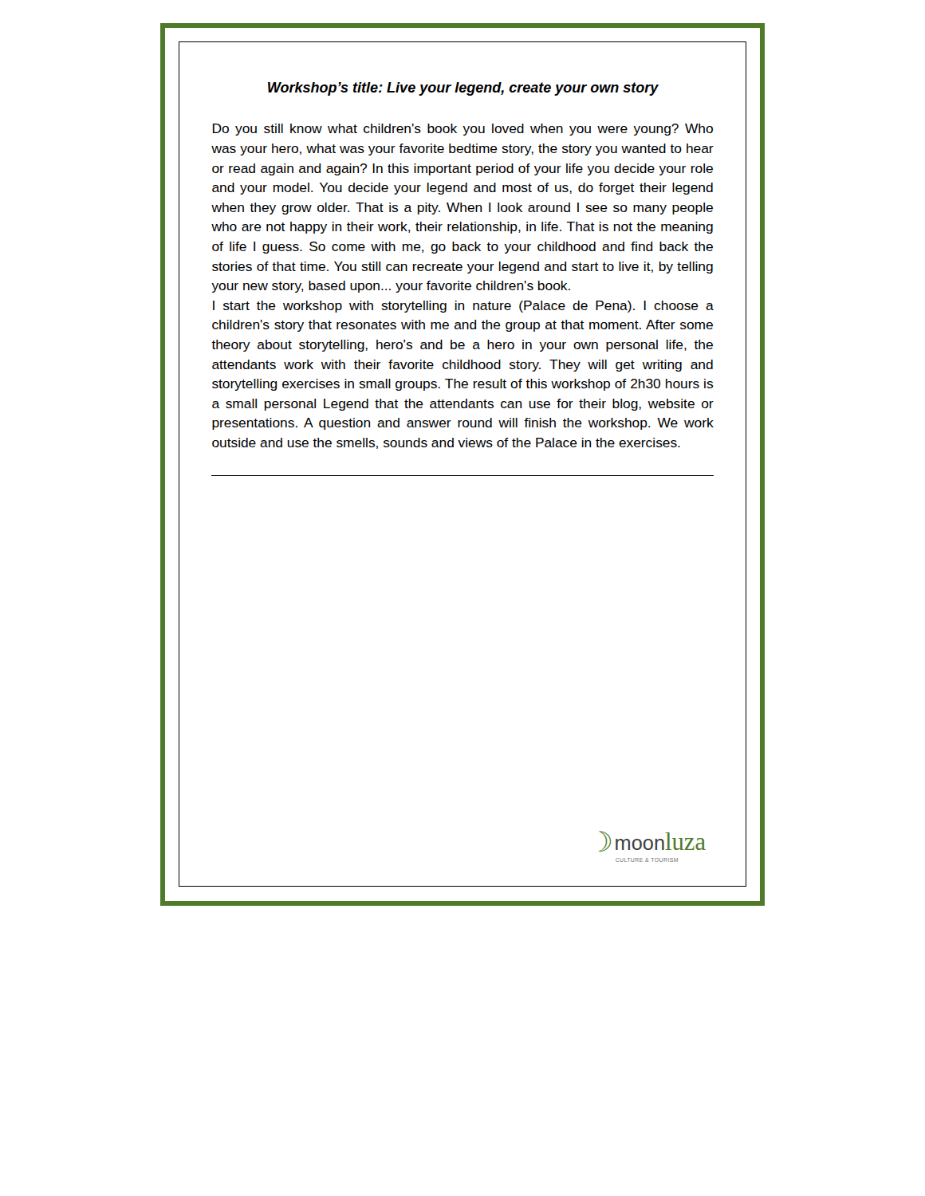Workshop’s title: Live your legend, create your own story
Do you still know what children's book you loved when you were young? Who was your hero, what was your favorite bedtime story, the story you wanted to hear or read again and again? In this important period of your life you decide your role and your model. You decide your legend and most of us, do forget their legend when they grow older. That is a pity. When I look around I see so many people who are not happy in their work, their relationship, in life. That is not the meaning of life I guess. So come with me, go back to your childhood and find back the stories of that time. You still can recreate your legend and start to live it, by telling your new story, based upon... your favorite children's book.
I start the workshop with storytelling in nature (Palace de Pena). I choose a children's story that resonates with me and the group at that moment. After some theory about storytelling, hero's and be a hero in your own personal life, the attendants work with their favorite childhood story. They will get writing and storytelling exercises in small groups. The result of this workshop of 2h30 hours is a small personal Legend that the attendants can use for their blog, website or presentations. A question and answer round will finish the workshop. We work outside and use the smells, sounds and views of the Palace in the exercises.
☾moonluza
CULTURE & TOURISM